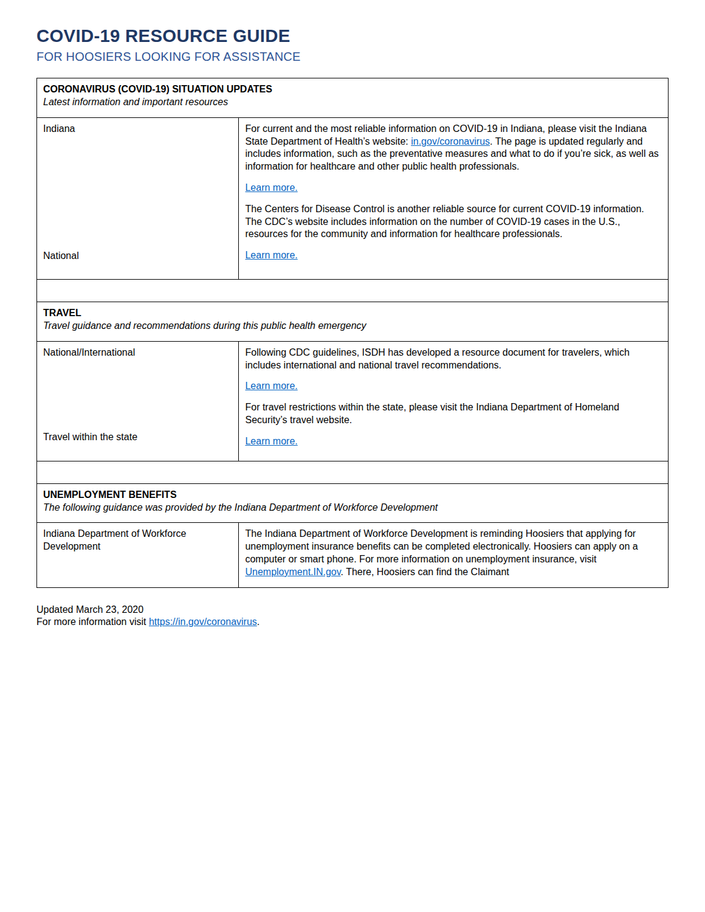COVID-19 RESOURCE GUIDE
FOR HOOSIERS LOOKING FOR ASSISTANCE
| CORONAVIRUS (COVID-19) SITUATION UPDATES Latest information and important resources |
| Indiana National | For current and the most reliable information on COVID-19 in Indiana, please visit the Indiana State Department of Health’s website: in.gov/coronavirus . The page is updated regularly and includes information, such as the preventative measures and what to do if you’re sick, as well as information for healthcare and other public health professionals. Learn more. The Centers for Disease Control is another reliable source for current COVID-19 information. The CDC’s website includes information on the number of COVID-19 cases in the U.S., resources for the community and information for healthcare professionals. Learn more. |
| TRAVEL Travel guidance and recommendations during this public health emergency |
| National/International Travel within the state | Following CDC guidelines, ISDH has developed a resource document for travelers, which includes international and national travel recommendations. Learn more. For travel restrictions within the state, please visit the Indiana Department of Homeland Security’s travel website. Learn more. |
| UNEMPLOYMENT BENEFITS The following guidance was provided by the Indiana Department of Workforce Development |
| Indiana Department of Workforce Development | The Indiana Department of Workforce Development is reminding Hoosiers that applying for unemployment insurance benefits can be completed electronically. Hoosiers can apply on a computer or smart phone. For more information on unemployment insurance, visit Unemployment.IN.gov . There, Hoosiers can find the Claimant |
Updated March 23, 2020
For more information visit https://in.gov/coronavirus.